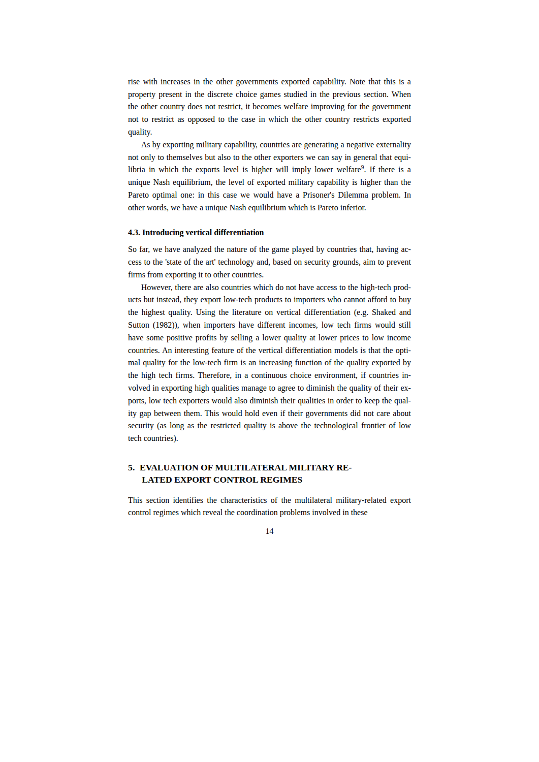rise with increases in the other governments exported capability. Note that this is a property present in the discrete choice games studied in the previous section. When the other country does not restrict, it becomes welfare improving for the government not to restrict as opposed to the case in which the other country restricts exported quality.
As by exporting military capability, countries are generating a negative externality not only to themselves but also to the other exporters we can say in general that equilibria in which the exports level is higher will imply lower welfare9. If there is a unique Nash equilibrium, the level of exported military capability is higher than the Pareto optimal one: in this case we would have a Prisoner's Dilemma problem. In other words, we have a unique Nash equilibrium which is Pareto inferior.
4.3. Introducing vertical differentiation
So far, we have analyzed the nature of the game played by countries that, having access to the 'state of the art' technology and, based on security grounds, aim to prevent firms from exporting it to other countries.
However, there are also countries which do not have access to the high-tech products but instead, they export low-tech products to importers who cannot afford to buy the highest quality. Using the literature on vertical differentiation (e.g. Shaked and Sutton (1982)), when importers have different incomes, low tech firms would still have some positive profits by selling a lower quality at lower prices to low income countries. An interesting feature of the vertical differentiation models is that the optimal quality for the low-tech firm is an increasing function of the quality exported by the high tech firms. Therefore, in a continuous choice environment, if countries involved in exporting high qualities manage to agree to diminish the quality of their exports, low tech exporters would also diminish their qualities in order to keep the quality gap between them. This would hold even if their governments did not care about security (as long as the restricted quality is above the technological frontier of low tech countries).
5. EVALUATION OF MULTILATERAL MILITARY RE-LATED EXPORT CONTROL REGIMES
This section identifies the characteristics of the multilateral military-related export control regimes which reveal the coordination problems involved in these
14